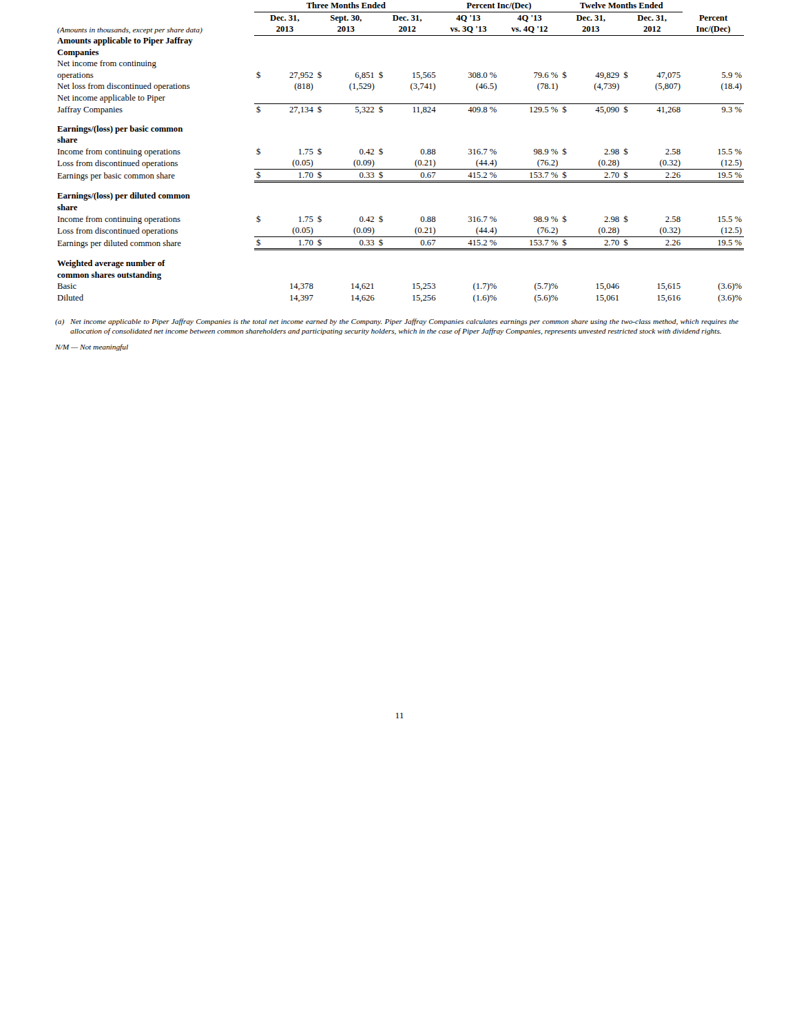| | Three Months Ended | Percent Inc/(Dec) | Twelve Months Ended | |
| | Dec. 31, | Sept. 30, | Dec. 31, | 4Q '13 | 4Q '13 | Dec. 31, | Dec. 31, | Percent |
| (Amounts in thousands, except per share data) | 2013 | 2013 | 2012 | vs. 3Q '13 | vs. 4Q '12 | 2013 | 2012 | Inc/(Dec) |
| Amounts applicable to Piper Jaffray | |
| Companies | |
| Net income from continuing | |
| operations | $ | 27,952 | $ | 6,851 | $ | 15,565 | 308.0 % | 79.6 % | $ | 49,829 | $ | 47,075 | 5.9 % |
| Net loss from discontinued operations | | (818) | | (1,529) | | (3,741) | (46.5) | (78.1) | | (4,739) | | (5,807) | (18.4) |
| Net income applicable to Piper | |
| Jaffray Companies | $ | 27,134 | $ | 5,322 | $ | 11,824 | 409.8 % | 129.5 % | $ | 45,090 | $ | 41,268 | 9.3 % |
| Earnings/(loss) per basic common | |
| share | |
| Income from continuing operations | $ | 1.75 | $ | 0.42 | $ | 0.88 | 316.7 % | 98.9 % | $ | 2.98 | $ | 2.58 | 15.5 % |
| Loss from discontinued operations | | (0.05) | | (0.09) | | (0.21) | (44.4) | (76.2) | | (0.28) | | (0.32) | (12.5) |
| Earnings per basic common share | $ | 1.70 | $ | 0.33 | $ | 0.67 | 415.2 % | 153.7 % | $ | 2.70 | $ | 2.26 | 19.5 % |
| Earnings/(loss) per diluted common | |
| share | |
| Income from continuing operations | $ | 1.75 | $ | 0.42 | $ | 0.88 | 316.7 % | 98.9 % | $ | 2.98 | $ | 2.58 | 15.5 % |
| Loss from discontinued operations | | (0.05) | | (0.09) | | (0.21) | (44.4) | (76.2) | | (0.28) | | (0.32) | (12.5) |
| Earnings per diluted common share | $ | 1.70 | $ | 0.33 | $ | 0.67 | 415.2 % | 153.7 % | $ | 2.70 | $ | 2.26 | 19.5 % |
| Weighted average number of | |
| common shares outstanding | |
| Basic | | 14,378 | | 14,621 | | 15,253 | (1.7)% | (5.7)% | | 15,046 | | 15,615 | (3.6)% |
| Diluted | | 14,397 | | 14,626 | | 15,256 | (1.6)% | (5.6)% | | 15,061 | | 15,616 | (3.6)% |
(a) Net income applicable to Piper Jaffray Companies is the total net income earned by the Company. Piper Jaffray Companies calculates earnings per common share using the two-class method, which requires the allocation of consolidated net income between common shareholders and participating security holders, which in the case of Piper Jaffray Companies, represents unvested restricted stock with dividend rights.
N/M — Not meaningful
11